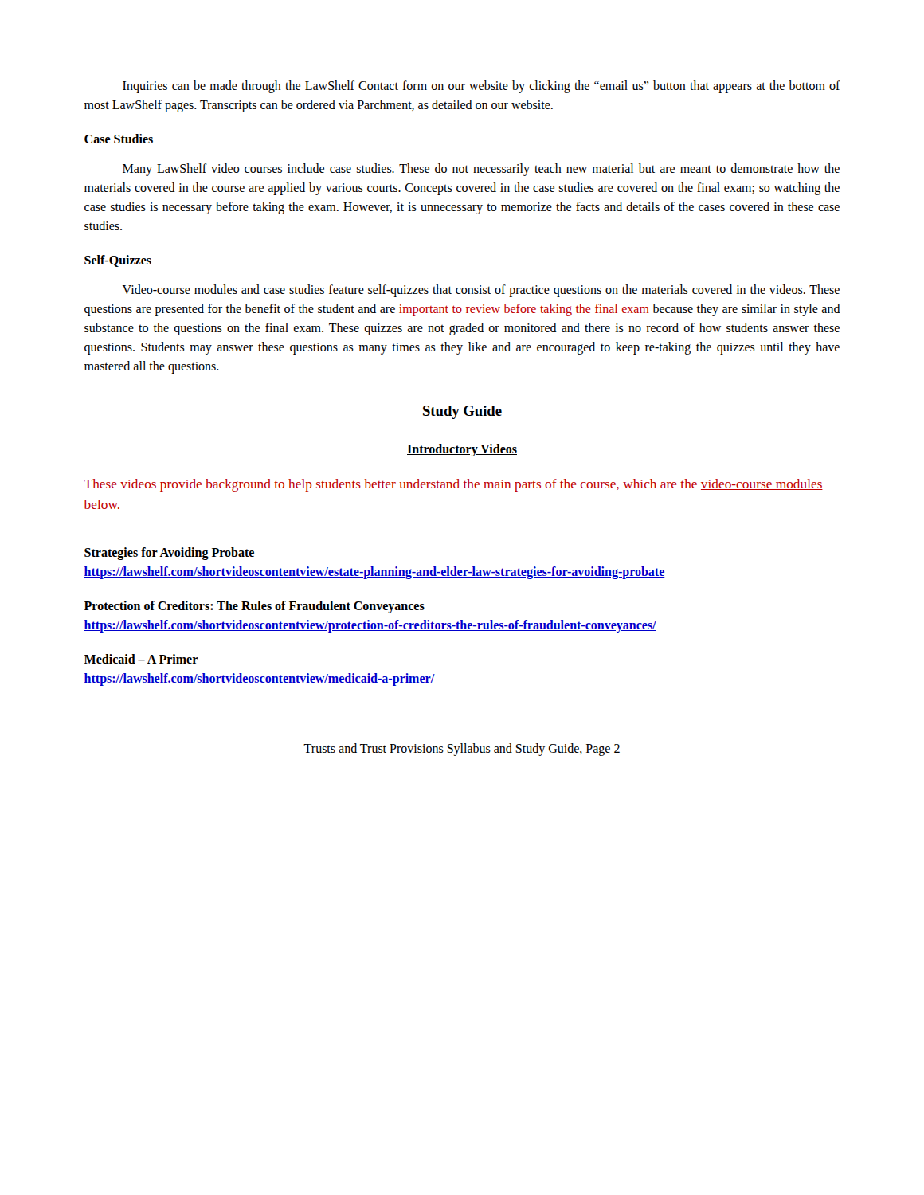Inquiries can be made through the LawShelf Contact form on our website by clicking the “email us” button that appears at the bottom of most LawShelf pages. Transcripts can be ordered via Parchment, as detailed on our website.
Case Studies
Many LawShelf video courses include case studies. These do not necessarily teach new material but are meant to demonstrate how the materials covered in the course are applied by various courts. Concepts covered in the case studies are covered on the final exam; so watching the case studies is necessary before taking the exam. However, it is unnecessary to memorize the facts and details of the cases covered in these case studies.
Self-Quizzes
Video-course modules and case studies feature self-quizzes that consist of practice questions on the materials covered in the videos. These questions are presented for the benefit of the student and are important to review before taking the final exam because they are similar in style and substance to the questions on the final exam. These quizzes are not graded or monitored and there is no record of how students answer these questions. Students may answer these questions as many times as they like and are encouraged to keep re-taking the quizzes until they have mastered all the questions.
Study Guide
Introductory Videos
These videos provide background to help students better understand the main parts of the course, which are the video-course modules below.
Strategies for Avoiding Probate
https://lawshelf.com/shortvideoscontentview/estate-planning-and-elder-law-strategies-for-avoiding-probate
Protection of Creditors: The Rules of Fraudulent Conveyances
https://lawshelf.com/shortvideoscontentview/protection-of-creditors-the-rules-of-fraudulent-conveyances/
Medicaid – A Primer
https://lawshelf.com/shortvideoscontentview/medicaid-a-primer/
Trusts and Trust Provisions Syllabus and Study Guide, Page 2